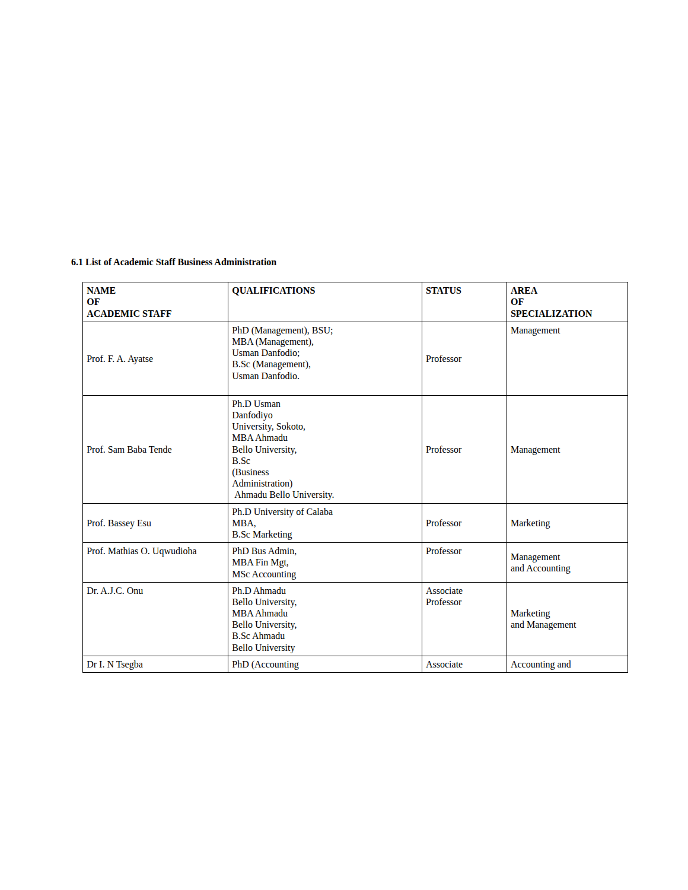6.1 List of Academic Staff Business Administration
| NAME OF ACADEMIC STAFF | QUALIFICATIONS | STATUS | AREA OF SPECIALIZATION |
| --- | --- | --- | --- |
| Prof. F. A. Ayatse | PhD (Management), BSU; MBA (Management), Usman Danfodio; B.Sc (Management), Usman Danfodio. | Professor | Management |
| Prof. Sam Baba Tende | Ph.D Usman Danfodiyo University, Sokoto, MBA Ahmadu Bello University, B.Sc (Business Administration) Ahmadu Bello University. | Professor | Management |
| Prof. Bassey Esu | Ph.D University of Calaba MBA, B.Sc Marketing | Professor | Marketing |
| Prof. Mathias O. Uqwudioha | PhD Bus Admin, MBA Fin Mgt, MSc Accounting | Professor | Management and Accounting |
| Dr. A.J.C. Onu | Ph.D Ahmadu Bello University, MBA Ahmadu Bello University, B.Sc Ahmadu Bello University | Associate Professor | Marketing and Management |
| Dr I. N Tsegba | PhD (Accounting | Associate | Accounting and |